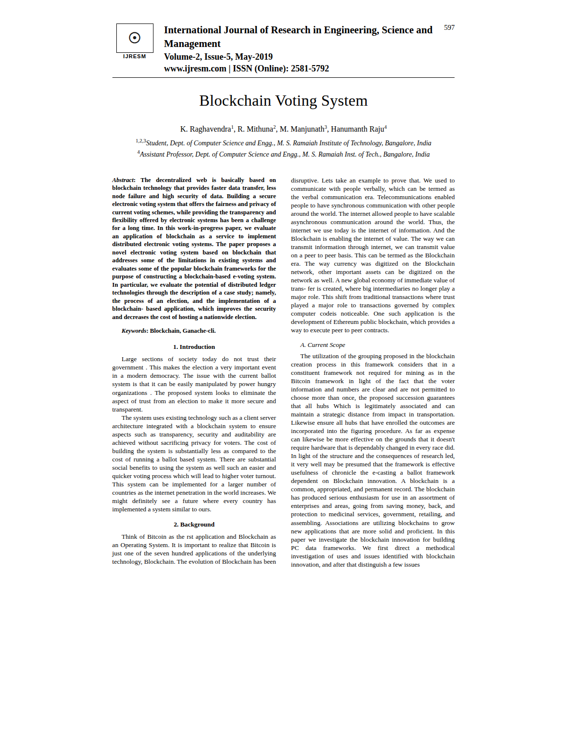597
☉
IJRESM
International Journal of Research in Engineering, Science and Management
Volume-2, Issue-5, May-2019
www.ijresm.com | ISSN (Online): 2581-5792
Blockchain Voting System
K. Raghavendra1, R. Mithuna2, M. Manjunath3, Hanumanth Raju4
1,2,3Student, Dept. of Computer Science and Engg., M. S. Ramaiah Institute of Technology, Bangalore, India
4Assistant Professor, Dept. of Computer Science and Engg., M. S. Ramaiah Inst. of Tech., Bangalore, India
Abstract: The decentralized web is basically based on blockchain technology that provides faster data transfer, less node failure and high security of data. Building a secure electronic voting system that offers the fairness and privacy of current voting schemes, while providing the transparency and flexibility offered by electronic systems has been a challenge for a long time. In this work-in-progress paper, we evaluate an application of blockchain as a service to implement distributed electronic voting systems. The paper proposes a novel electronic voting system based on blockchain that addresses some of the limitations in existing systems and evaluates some of the popular blockchain frameworks for the purpose of constructing a blockchain-based e-voting system. In particular, we evaluate the potential of distributed ledger technologies through the description of a case study; namely, the process of an election, and the implementation of a blockchain- based application, which improves the security and decreases the cost of hosting a nationwide election.
Keywords: Blockchain, Ganache-cli.
1. Introduction
Large sections of society today do not trust their government . This makes the election a very important event in a modern democracy. The issue with the current ballot system is that it can be easily manipulated by power hungry organizations . The proposed system looks to eliminate the aspect of trust from an election to make it more secure and transparent.
The system uses existing technology such as a client server architecture integrated with a blockchain system to ensure aspects such as transparency, security and auditability are achieved without sacrificing privacy for voters. The cost of building the system is substantially less as compared to the cost of running a ballot based system. There are substantial social benefits to using the system as well such an easier and quicker voting process which will lead to higher voter turnout. This system can be implemented for a larger number of countries as the internet penetration in the world increases. We might definitely see a future where every country has implemented a system similar to ours.
2. Background
Think of Bitcoin as the rst application and Blockchain as an Operating System. It is important to realize that Bitcoin is just one of the seven hundred applications of the underlying technology, Blockchain. The evolution of Blockchain has been disruptive. Lets take an example to prove that. We used to communicate with people verbally, which can be termed as the verbal communication era. Telecommunications enabled people to have synchronous communication with other people around the world. The internet allowed people to have scalable asynchronous communication around the world. Thus, the internet we use today is the internet of information. And the Blockchain is enabling the internet of value. The way we can transmit information through internet, we can transmit value on a peer to peer basis. This can be termed as the Blockchain era. The way currency was digitized on the Blockchain network, other important assets can be digitized on the network as well. A new global economy of immediate value of trans- fer is created, where big intermediaries no longer play a major role. This shift from traditional transactions where trust played a major role to transactions governed by complex computer codeis noticeable. One such application is the development of Ethereum public blockchain, which provides a way to execute peer to peer contracts.
A. Current Scope
The utilization of the grouping proposed in the blockchain creation process in this framework considers that in a constituent framework not required for mining as in the Bitcoin framework in light of the fact that the voter information and numbers are clear and are not permitted to choose more than once, the proposed succession guarantees that all hubs Which is legitimately associated and can maintain a strategic distance from impact in transportation. Likewise ensure all hubs that have enrolled the outcomes are incorporated into the figuring procedure. As far as expense can likewise be more effective on the grounds that it doesn't require hardware that is dependably changed in every race did. In light of the structure and the consequences of research led, it very well may be presumed that the framework is effective usefulness of chronicle the e-casting a ballot framework dependent on Blockchain innovation. A blockchain is a common, appropriated, and permanent record. The blockchain has produced serious enthusiasm for use in an assortment of enterprises and areas, going from saving money, back, and protection to medicinal services, government, retailing, and assembling. Associations are utilizing blockchains to grow new applications that are more solid and proficient. In this paper we investigate the blockchain innovation for building PC data frameworks. We first direct a methodical investigation of uses and issues identified with blockchain innovation, and after that distinguish a few issues